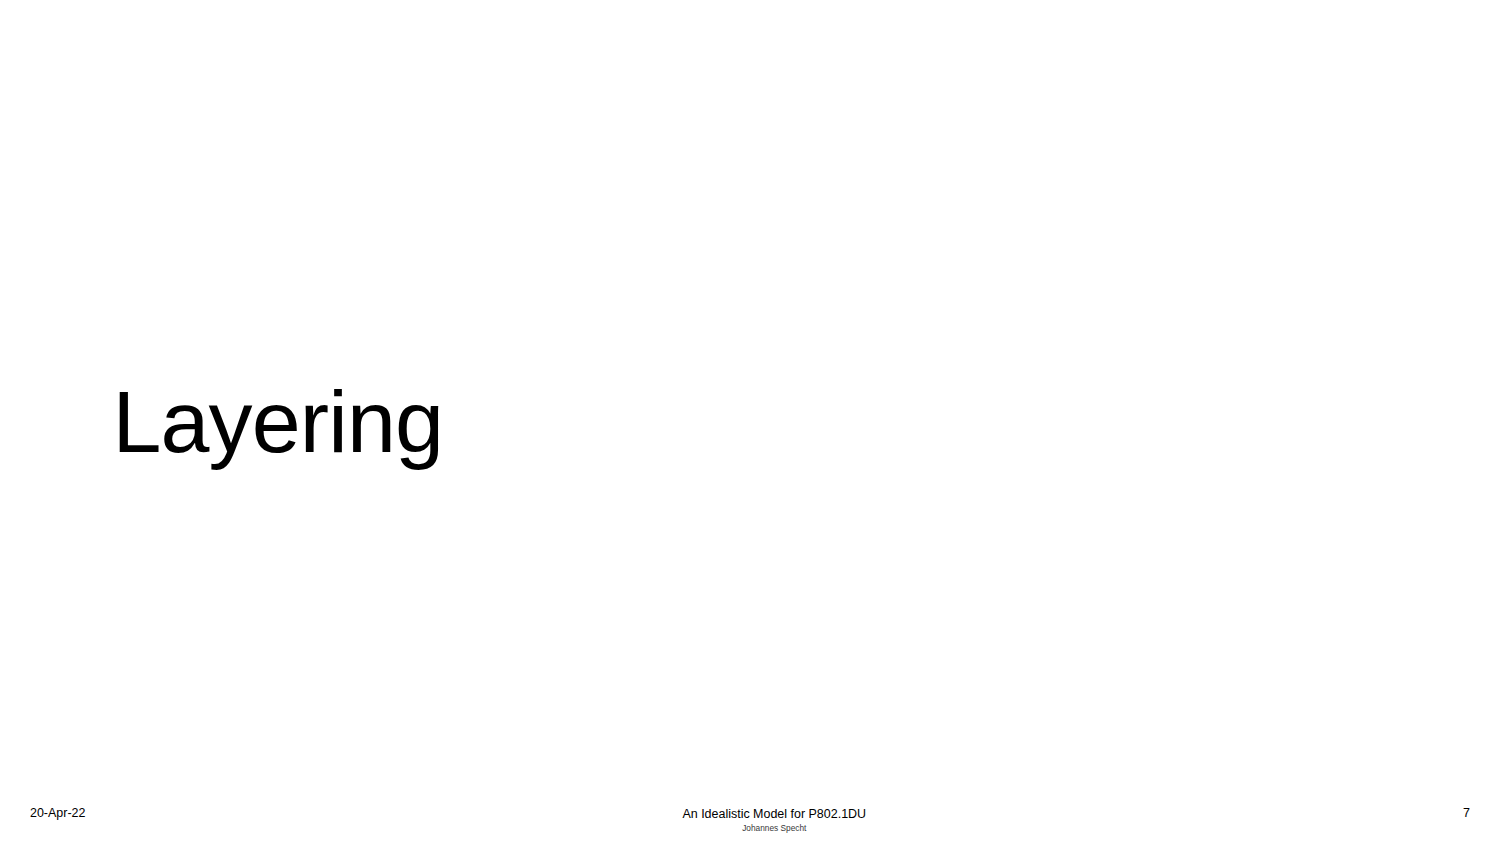Layering
20-Apr-22
An Idealistic Model for P802.1DU Johannes Specht
7